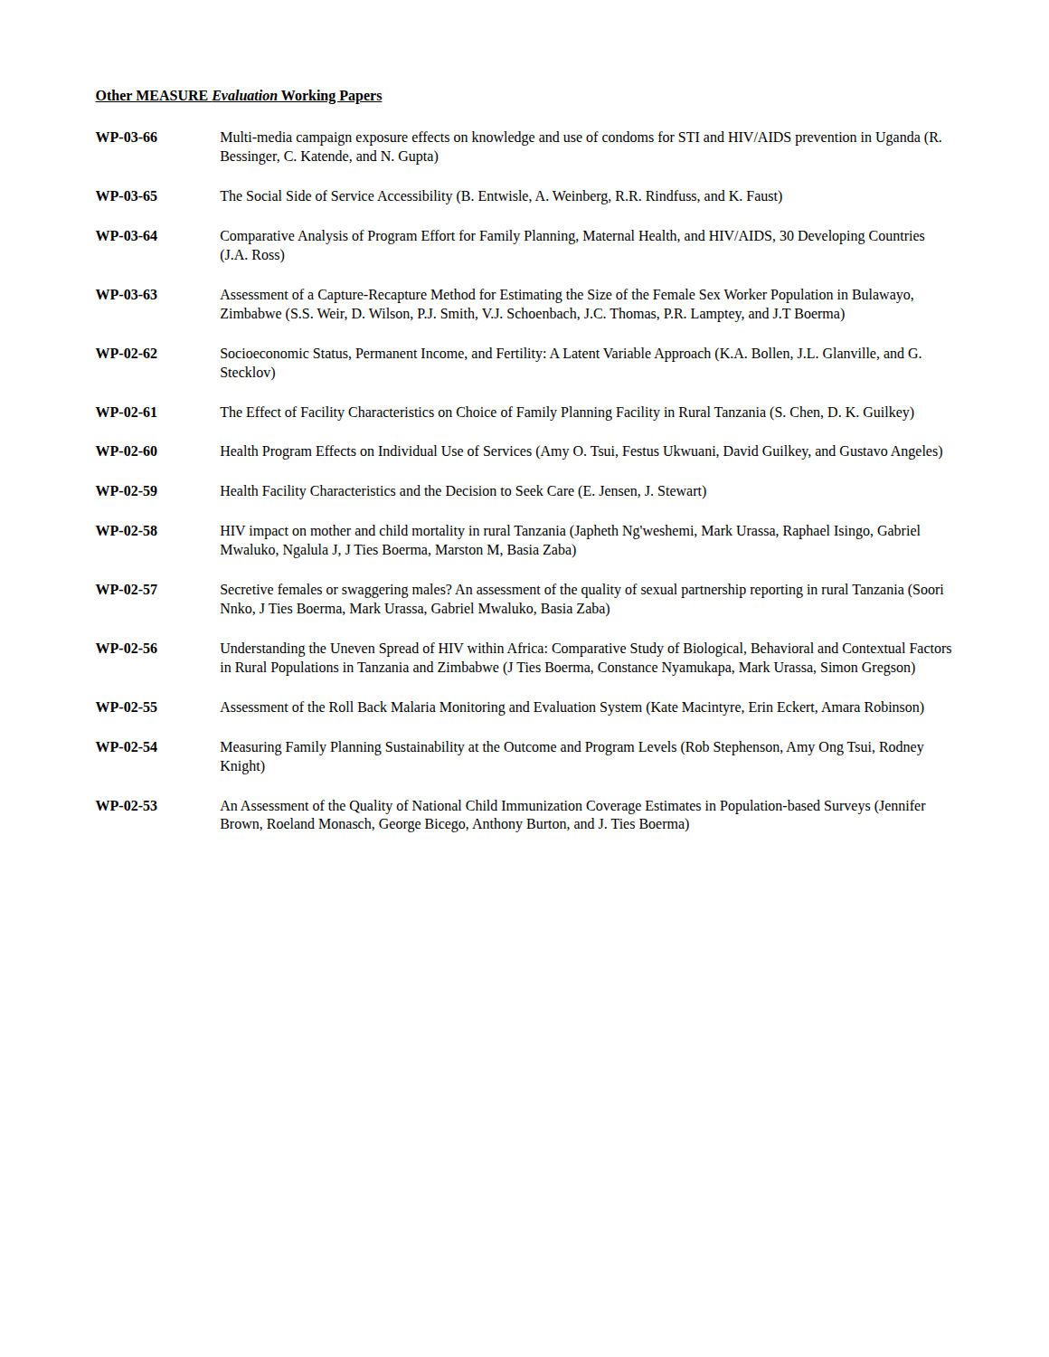Other MEASURE Evaluation Working Papers
WP-03-66
Multi-media campaign exposure effects on knowledge and use of condoms for STI and HIV/AIDS prevention in Uganda (R. Bessinger, C. Katende, and N. Gupta)
WP-03-65
The Social Side of Service Accessibility (B. Entwisle, A. Weinberg, R.R. Rindfuss, and K. Faust)
WP-03-64
Comparative Analysis of Program Effort for Family Planning, Maternal Health, and HIV/AIDS, 30 Developing Countries (J.A. Ross)
WP-03-63
Assessment of a Capture-Recapture Method for Estimating the Size of the Female Sex Worker Population in Bulawayo, Zimbabwe (S.S. Weir, D. Wilson, P.J. Smith, V.J. Schoenbach, J.C. Thomas, P.R. Lamptey, and J.T Boerma)
WP-02-62
Socioeconomic Status, Permanent Income, and Fertility: A Latent Variable Approach (K.A. Bollen, J.L. Glanville, and G. Stecklov)
WP-02-61
The Effect of Facility Characteristics on Choice of Family Planning Facility in Rural Tanzania (S. Chen, D. K. Guilkey)
WP-02-60
Health Program Effects on Individual Use of Services (Amy O. Tsui, Festus Ukwuani, David Guilkey, and Gustavo Angeles)
WP-02-59
Health Facility Characteristics and the Decision to Seek Care (E. Jensen, J. Stewart)
WP-02-58
HIV impact on mother and child mortality in rural Tanzania (Japheth Ng'weshemi, Mark Urassa, Raphael Isingo, Gabriel Mwaluko, Ngalula J, J Ties Boerma, Marston M, Basia Zaba)
WP-02-57
Secretive females or swaggering males? An assessment of the quality of sexual partnership reporting in rural Tanzania (Soori Nnko, J Ties Boerma, Mark Urassa, Gabriel Mwaluko, Basia Zaba)
WP-02-56
Understanding the Uneven Spread of HIV within Africa: Comparative Study of Biological, Behavioral and Contextual Factors in Rural Populations in Tanzania and Zimbabwe (J Ties Boerma, Constance Nyamukapa, Mark Urassa, Simon Gregson)
WP-02-55
Assessment of the Roll Back Malaria Monitoring and Evaluation System (Kate Macintyre, Erin Eckert, Amara Robinson)
WP-02-54
Measuring Family Planning Sustainability at the Outcome and Program Levels (Rob Stephenson, Amy Ong Tsui, Rodney Knight)
WP-02-53
An Assessment of the Quality of National Child Immunization Coverage Estimates in Population-based Surveys (Jennifer Brown, Roeland Monasch, George Bicego, Anthony Burton, and J. Ties Boerma)